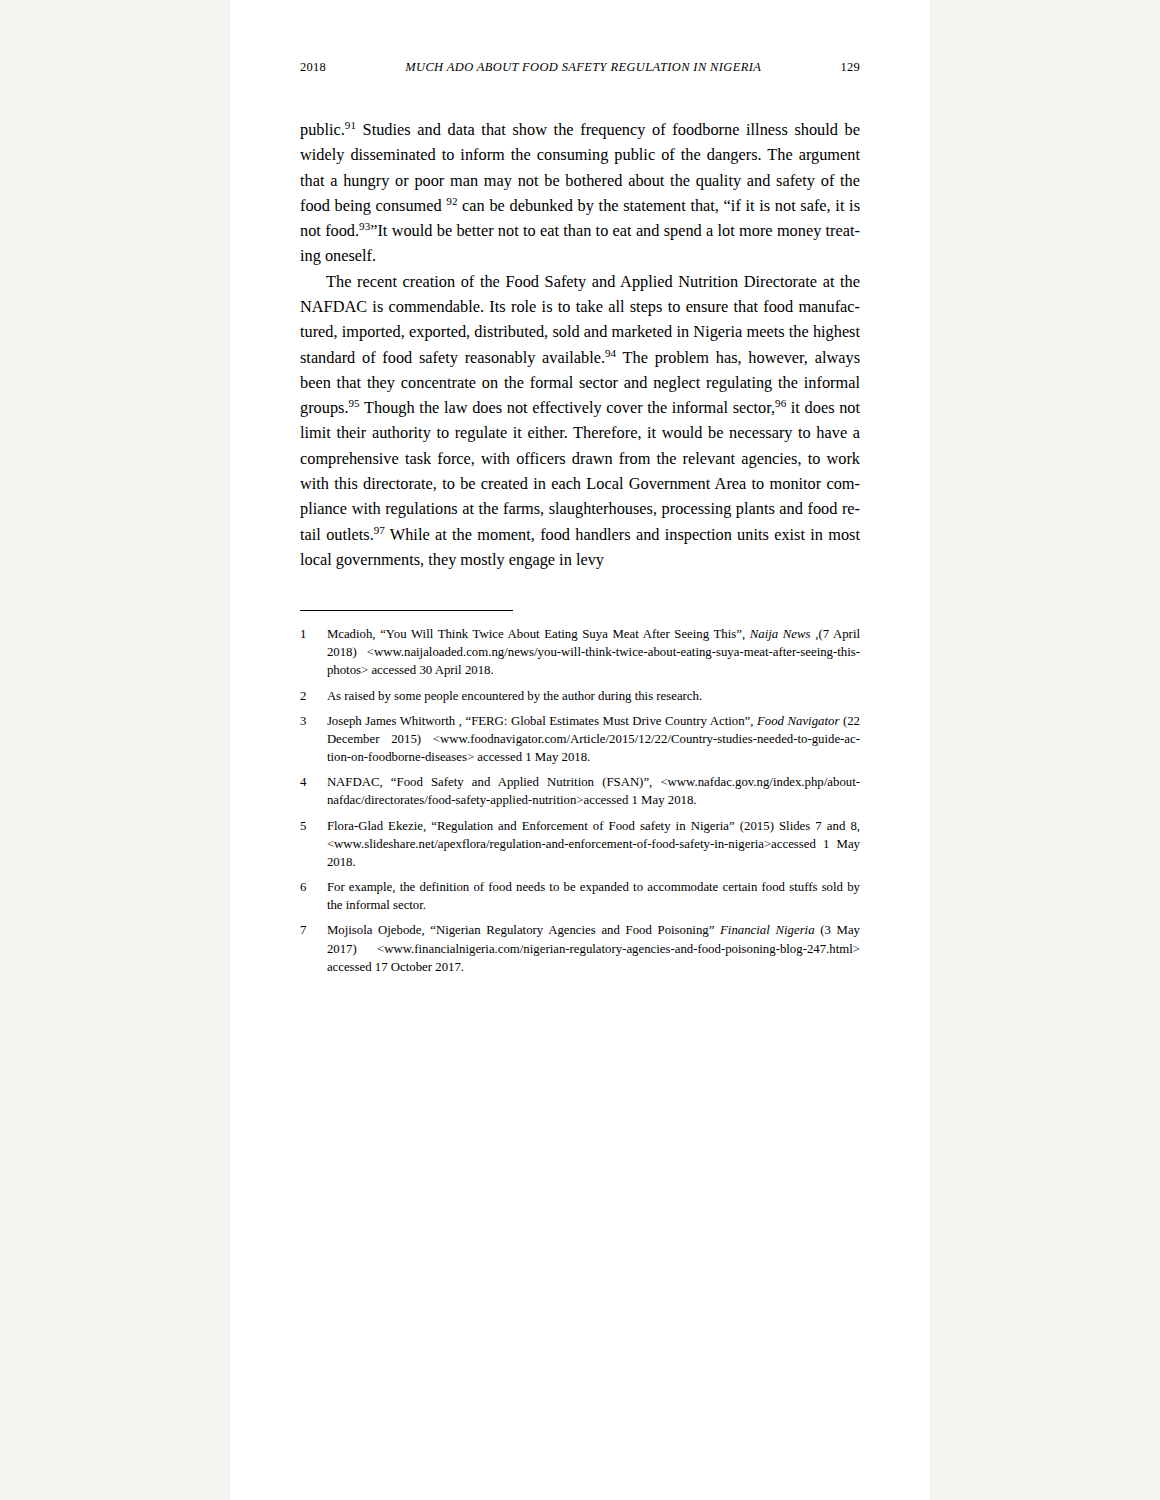2018 Much Ado About Food Safety Regulation in Nigeria 129
public.91 Studies and data that show the frequency of foodborne illness should be widely disseminated to inform the consuming public of the dangers. The argument that a hungry or poor man may not be bothered about the quality and safety of the food being consumed 92 can be debunked by the statement that, “if it is not safe, it is not food.93”It would be better not to eat than to eat and spend a lot more money treating oneself.
The recent creation of the Food Safety and Applied Nutrition Directorate at the NAFDAC is commendable. Its role is to take all steps to ensure that food manufactured, imported, exported, distributed, sold and marketed in Nigeria meets the highest standard of food safety reasonably available.94 The problem has, however, always been that they concentrate on the formal sector and neglect regulating the informal groups.95 Though the law does not effectively cover the informal sector,96 it does not limit their authority to regulate it either. Therefore, it would be necessary to have a comprehensive task force, with officers drawn from the relevant agencies, to work with this directorate, to be created in each Local Government Area to monitor compliance with regulations at the farms, slaughterhouses, processing plants and food retail outlets.97 While at the moment, food handlers and inspection units exist in most local governments, they mostly engage in levy
Mcadioh, “You Will Think Twice About Eating Suya Meat After Seeing This”, Naija News ,(7 April 2018) <www.naijaloaded.com.ng/news/you-will-think-twice-about-eating-suya-meat-after-seeing-this-photos> accessed 30 April 2018.
As raised by some people encountered by the author during this research.
Joseph James Whitworth , “FERG: Global Estimates Must Drive Country Action”, Food Navigator (22 December 2015) <www.foodnavigator.com/Article/2015/12/22/Country-studies-needed-to-guide-action-on-foodborne-diseases> accessed 1 May 2018.
NAFDAC, “Food Safety and Applied Nutrition (FSAN)”, <www.nafdac.gov.ng/index.php/about-nafdac/directorates/food-safety-applied-nutrition>accessed 1 May 2018.
Flora-Glad Ekezie, “Regulation and Enforcement of Food safety in Nigeria” (2015) Slides 7 and 8, <www.slideshare.net/apexflora/regulation-and-enforcement-of-food-safety-in-nigeria>accessed 1 May 2018.
For example, the definition of food needs to be expanded to accommodate certain food stuffs sold by the informal sector.
Mojisola Ojebode, “Nigerian Regulatory Agencies and Food Poisoning” Financial Nigeria (3 May 2017) <www.financialnigeria.com/nigerian-regulatory-agencies-and-food-poisoning-blog-247.html> accessed 17 October 2017.